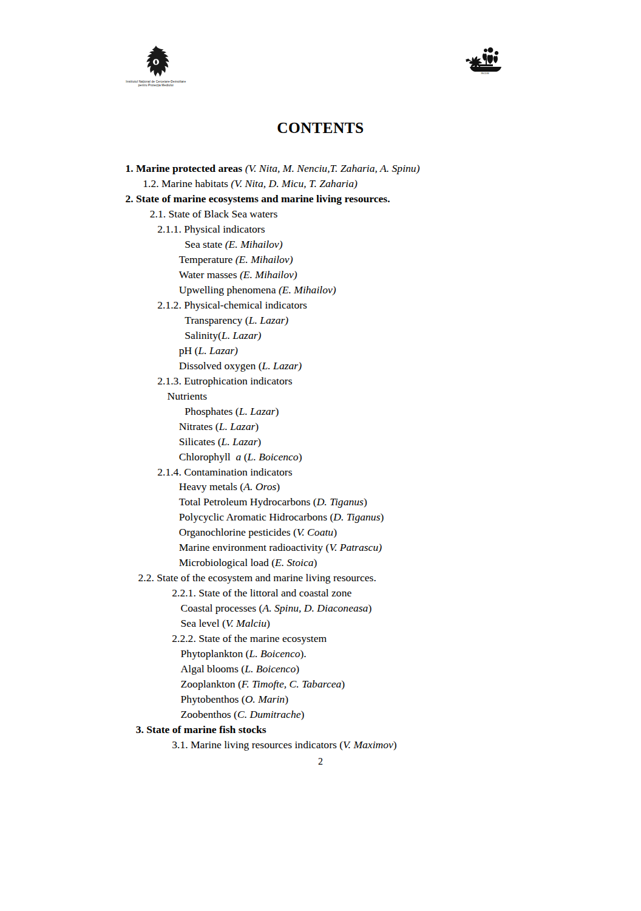Institutul Naţional de Cercetare-Dezvoltare
pentru Protecţia Mediului
INCDM
CONTENTS
1. Marine protected areas (V. Nita, M. Nenciu,T. Zaharia, A. Spinu)
1.2. Marine habitats (V. Nita, D. Micu, T. Zaharia)
2. State of marine ecosystems and marine living resources.
2.1. State of Black Sea waters
2.1.1. Physical indicators
Sea state (E. Mihailov)
Temperature (E. Mihailov)
Water masses (E. Mihailov)
Upwelling phenomena (E. Mihailov)
2.1.2. Physical-chemical indicators
Transparency (L. Lazar)
Salinity(L. Lazar)
pH (L. Lazar)
Dissolved oxygen (L. Lazar)
2.1.3. Eutrophication indicators
Nutrients
Phosphates (L. Lazar)
Nitrates (L. Lazar)
Silicates (L. Lazar)
Chlorophyll a (L. Boicenco)
2.1.4. Contamination indicators
Heavy metals (A. Oros)
Total Petroleum Hydrocarbons (D. Tiganus)
Polycyclic Aromatic Hidrocarbons (D. Tiganus)
Organochlorine pesticides (V. Coatu)
Marine environment radioactivity (V. Patrascu)
Microbiological load (E. Stoica)
2.2. State of the ecosystem and marine living resources.
2.2.1. State of the littoral and coastal zone
Coastal processes (A. Spinu, D. Diaconeasa)
Sea level (V. Malciu)
2.2.2. State of the marine ecosystem
Phytoplankton (L. Boicenco).
Algal blooms (L. Boicenco)
Zooplankton (F. Timofte, C. Tabarcea)
Phytobenthos (O. Marin)
Zoobenthos (C. Dumitrache)
3. State of marine fish stocks
3.1. Marine living resources indicators (V. Maximov)
2